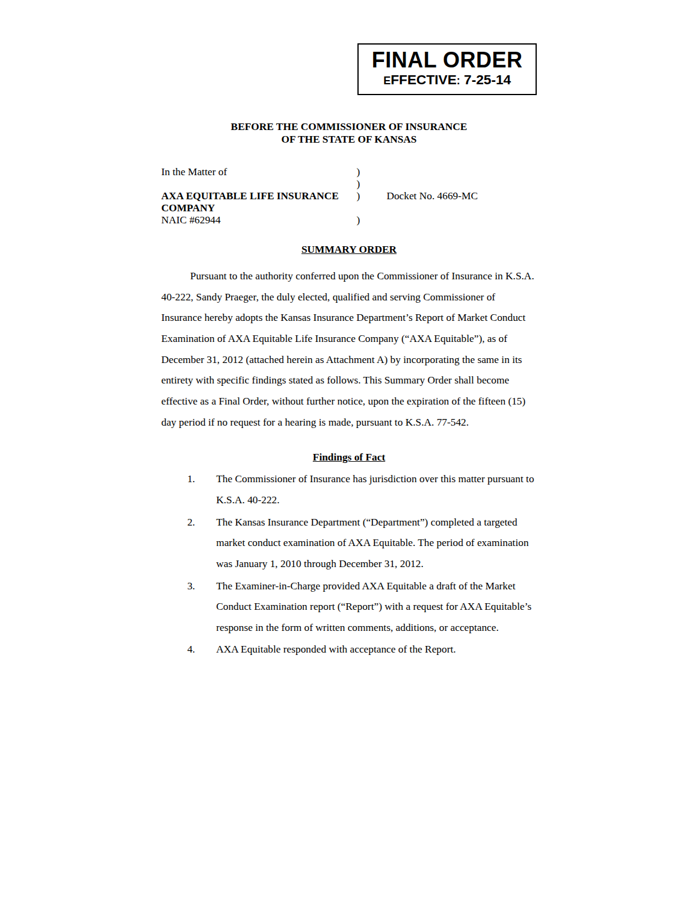FINAL ORDER
EFFECTIVE: 7-25-14
BEFORE THE COMMISSIONER OF INSURANCE
OF THE STATE OF KANSAS
| In the Matter of | ) | |
| | ) | |
| AXA EQUITABLE LIFE INSURANCE COMPANY | ) | Docket No. 4669-MC |
| NAIC #62944 | ) | |
SUMMARY ORDER
Pursuant to the authority conferred upon the Commissioner of Insurance in K.S.A. 40-222, Sandy Praeger, the duly elected, qualified and serving Commissioner of Insurance hereby adopts the Kansas Insurance Department’s Report of Market Conduct Examination of AXA Equitable Life Insurance Company (“AXA Equitable”), as of December 31, 2012 (attached herein as Attachment A) by incorporating the same in its entirety with specific findings stated as follows. This Summary Order shall become effective as a Final Order, without further notice, upon the expiration of the fifteen (15) day period if no request for a hearing is made, pursuant to K.S.A. 77-542.
Findings of Fact
The Commissioner of Insurance has jurisdiction over this matter pursuant to K.S.A. 40-222.
The Kansas Insurance Department (“Department”) completed a targeted market conduct examination of AXA Equitable. The period of examination was January 1, 2010 through December 31, 2012.
The Examiner-in-Charge provided AXA Equitable a draft of the Market Conduct Examination report (“Report”) with a request for AXA Equitable’s response in the form of written comments, additions, or acceptance.
AXA Equitable responded with acceptance of the Report.